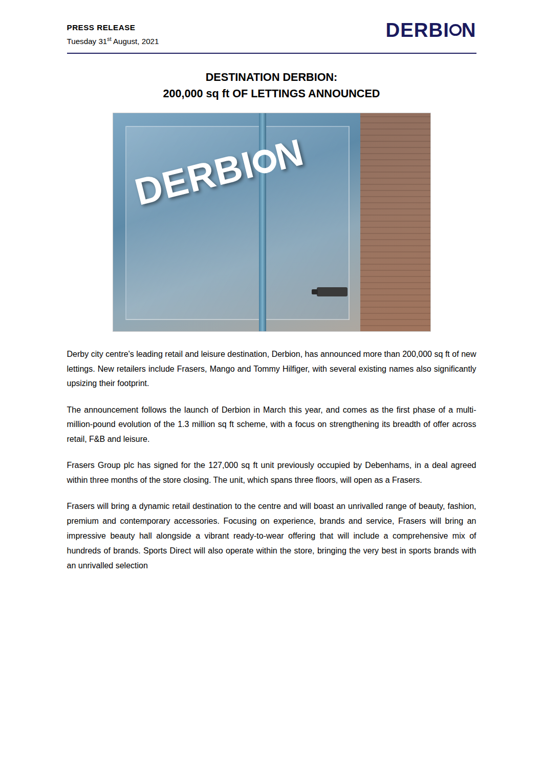PRESS RELEASE
Tuesday 31st August, 2021
DERBI N
DESTINATION DERBION: 200,000 sq ft OF LETTINGS ANNOUNCED
DERBI N
Derby city centre's leading retail and leisure destination, Derbion, has announced more than 200,000 sq ft of new lettings. New retailers include Frasers, Mango and Tommy Hilfiger, with several existing names also significantly upsizing their footprint.
The announcement follows the launch of Derbion in March this year, and comes as the first phase of a multi-million-pound evolution of the 1.3 million sq ft scheme, with a focus on strengthening its breadth of offer across retail, F&B and leisure.
Frasers Group plc has signed for the 127,000 sq ft unit previously occupied by Debenhams, in a deal agreed within three months of the store closing. The unit, which spans three floors, will open as a Frasers.
Frasers will bring a dynamic retail destination to the centre and will boast an unrivalled range of beauty, fashion, premium and contemporary accessories. Focusing on experience, brands and service, Frasers will bring an impressive beauty hall alongside a vibrant ready-to-wear offering that will include a comprehensive mix of hundreds of brands. Sports Direct will also operate within the store, bringing the very best in sports brands with an unrivalled selection